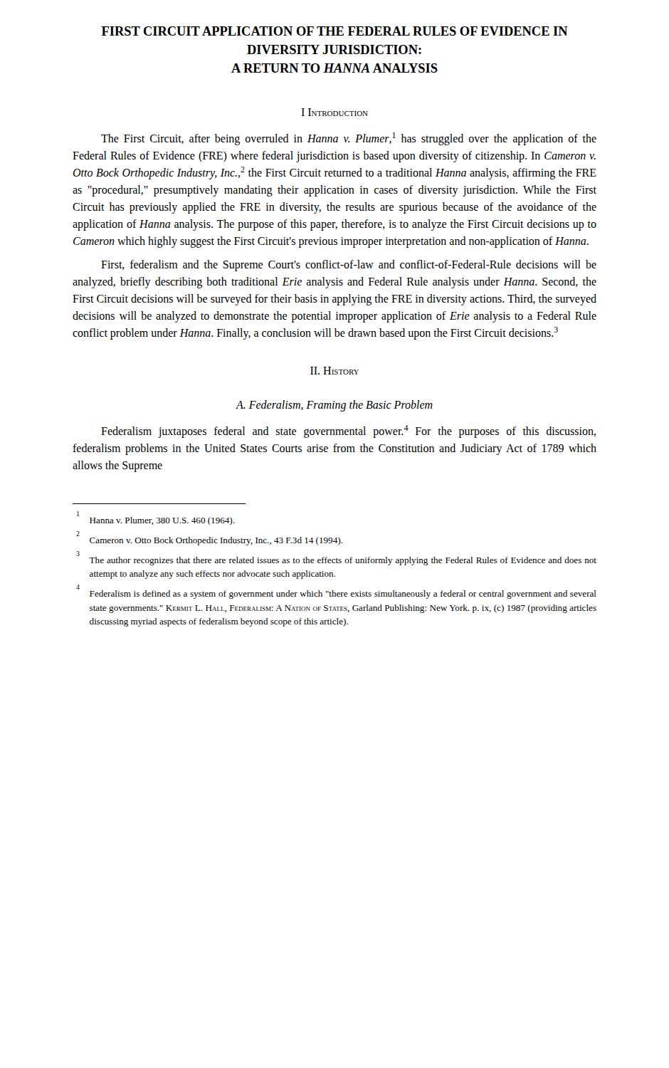First Circuit Application of the Federal Rules of Evidence in Diversity Jurisdiction:
A Return to Hanna Analysis
I Introduction
The First Circuit, after being overruled in Hanna v. Plumer,1 has struggled over the application of the Federal Rules of Evidence (FRE) where federal jurisdiction is based upon diversity of citizenship. In Cameron v. Otto Bock Orthopedic Industry, Inc.,2 the First Circuit returned to a traditional Hanna analysis, affirming the FRE as "procedural," presumptively mandating their application in cases of diversity jurisdiction. While the First Circuit has previously applied the FRE in diversity, the results are spurious because of the avoidance of the application of Hanna analysis. The purpose of this paper, therefore, is to analyze the First Circuit decisions up to Cameron which highly suggest the First Circuit's previous improper interpretation and non-application of Hanna.
First, federalism and the Supreme Court's conflict-of-law and conflict-of-Federal-Rule decisions will be analyzed, briefly describing both traditional Erie analysis and Federal Rule analysis under Hanna. Second, the First Circuit decisions will be surveyed for their basis in applying the FRE in diversity actions. Third, the surveyed decisions will be analyzed to demonstrate the potential improper application of Erie analysis to a Federal Rule conflict problem under Hanna. Finally, a conclusion will be drawn based upon the First Circuit decisions.3
II. History
A. Federalism, Framing the Basic Problem
Federalism juxtaposes federal and state governmental power.4 For the purposes of this discussion, federalism problems in the United States Courts arise from the Constitution and Judiciary Act of 1789 which allows the Supreme
1 Hanna v. Plumer, 380 U.S. 460 (1964).
2 Cameron v. Otto Bock Orthopedic Industry, Inc., 43 F.3d 14 (1994).
3 The author recognizes that there are related issues as to the effects of uniformly applying the Federal Rules of Evidence and does not attempt to analyze any such effects nor advocate such application.
4 Federalism is defined as a system of government under which "there exists simultaneously a federal or central government and several state governments." Kermit L. Hall, Federalism: A Nation of States, Garland Publishing: New York. p. ix, (c) 1987 (providing articles discussing myriad aspects of federalism beyond scope of this article).